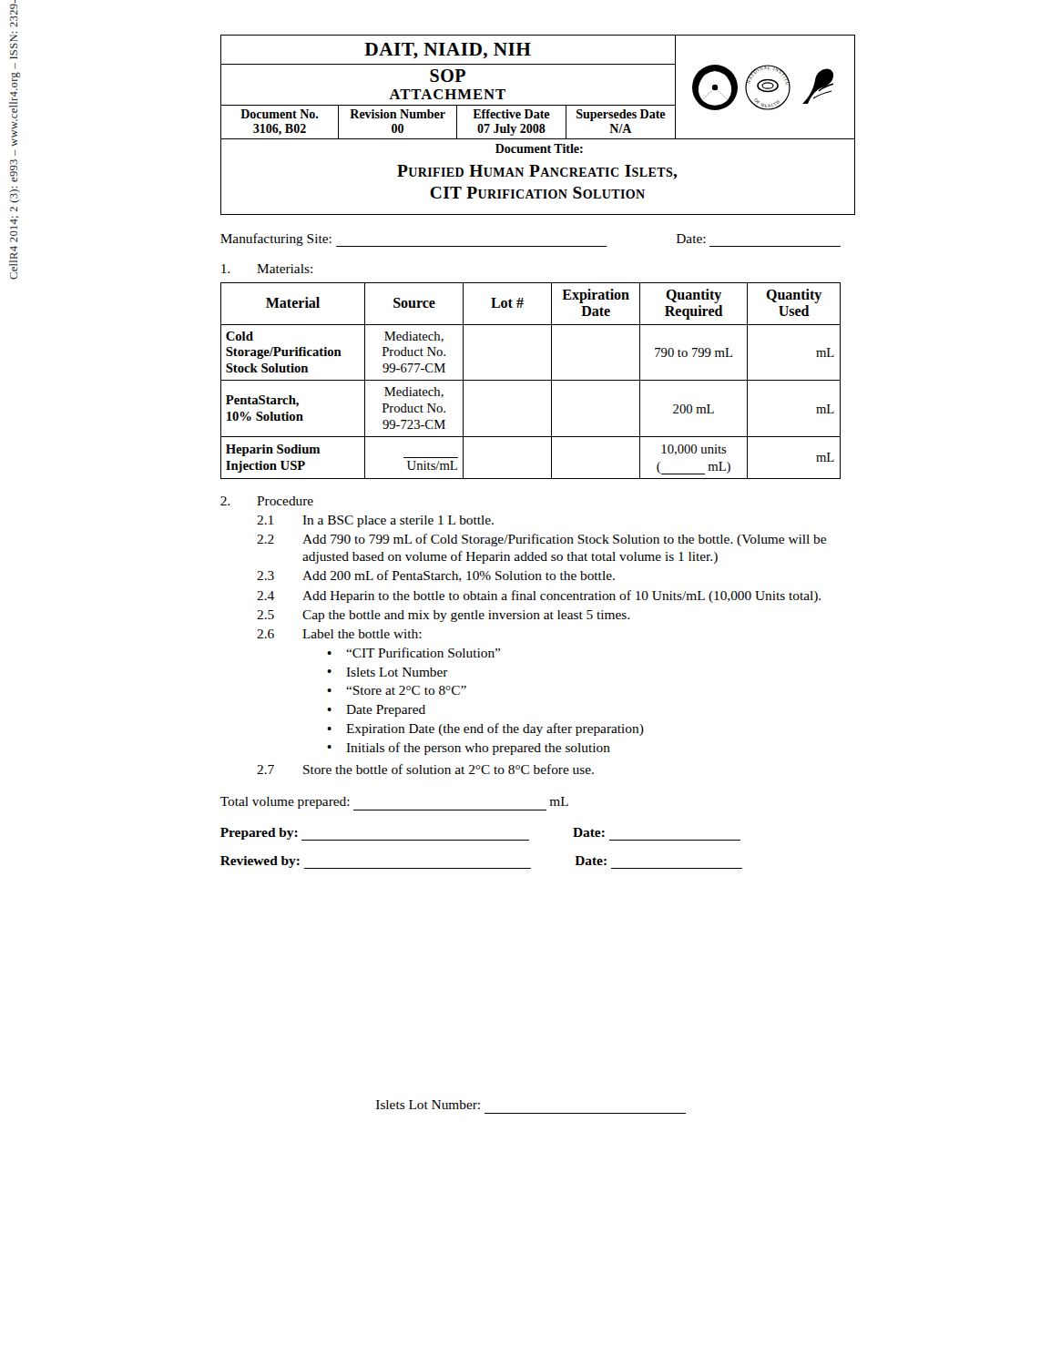CellR4 2014; 2 (3): e993 – www.cellr4.org – ISSN: 2329-7042
| DAIT, NIAID, NIH | NATIONAL INSTITUTES OF HEALTH |
| SOP ATTACHMENT |
| Document No. 3106, B02 | Revision Number 00 | Effective Date 07 July 2008 | Supersedes Date N/A |
| Document Title: Purified Human Pancreatic Islets, CIT Purification Solution |
Manufacturing Site:
Date:
1.
Materials:
| Material | Source | Lot # | Expiration Date | Quantity Required | Quantity Used |
| --- | --- | --- | --- | --- | --- |
| Cold Storage/Purification Stock Solution | Mediatech, Product No. 99-677-CM | | | 790 to 799 mL | mL |
| PentaStarch, 10% Solution | Mediatech, Product No. 99-723-CM | | | 200 mL | mL |
| Heparin Sodium Injection USP | Units/mL | | | 10,000 units ( mL) | mL |
2.
Procedure
2.1
In a BSC place a sterile 1 L bottle.
2.2
Add 790 to 799 mL of Cold Storage/Purification Stock Solution to the bottle. (Volume will be adjusted based on volume of Heparin added so that total volume is 1 liter.)
2.3
Add 200 mL of PentaStarch, 10% Solution to the bottle.
2.4
Add Heparin to the bottle to obtain a final concentration of 10 Units/mL (10,000 Units total).
2.5
Cap the bottle and mix by gentle inversion at least 5 times.
2.6
Label the bottle with:
“CIT Purification Solution”
Islets Lot Number
“Store at 2°C to 8°C”
Date Prepared
Expiration Date (the end of the day after preparation)
Initials of the person who prepared the solution
2.7
Store the bottle of solution at 2°C to 8°C before use.
Total volume prepared: mL
Prepared by:
Date:
Reviewed by:
Date:
Islets Lot Number: